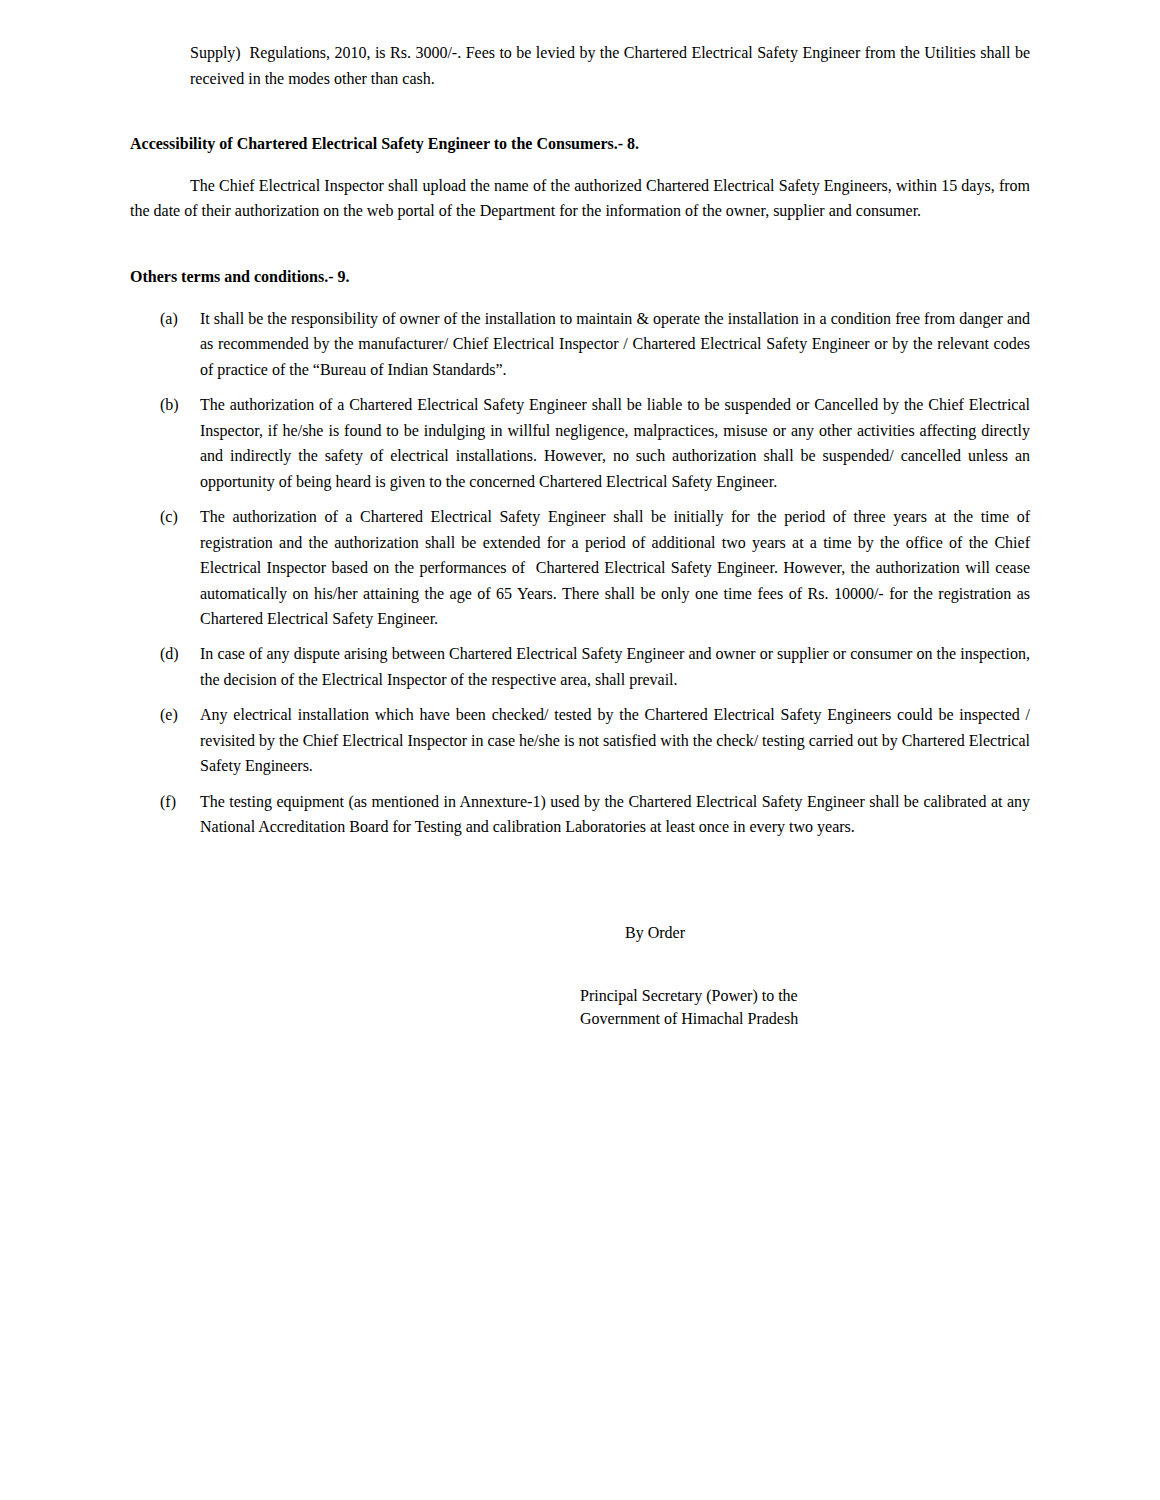Supply) Regulations, 2010, is Rs. 3000/-. Fees to be levied by the Chartered Electrical Safety Engineer from the Utilities shall be received in the modes other than cash.
Accessibility of Chartered Electrical Safety Engineer to the Consumers.- 8.
The Chief Electrical Inspector shall upload the name of the authorized Chartered Electrical Safety Engineers, within 15 days, from the date of their authorization on the web portal of the Department for the information of the owner, supplier and consumer.
Others terms and conditions.- 9.
It shall be the responsibility of owner of the installation to maintain & operate the installation in a condition free from danger and as recommended by the manufacturer/ Chief Electrical Inspector / Chartered Electrical Safety Engineer or by the relevant codes of practice of the “Bureau of Indian Standards”.
The authorization of a Chartered Electrical Safety Engineer shall be liable to be suspended or Cancelled by the Chief Electrical Inspector, if he/she is found to be indulging in willful negligence, malpractices, misuse or any other activities affecting directly and indirectly the safety of electrical installations. However, no such authorization shall be suspended/ cancelled unless an opportunity of being heard is given to the concerned Chartered Electrical Safety Engineer.
The authorization of a Chartered Electrical Safety Engineer shall be initially for the period of three years at the time of registration and the authorization shall be extended for a period of additional two years at a time by the office of the Chief Electrical Inspector based on the performances of Chartered Electrical Safety Engineer. However, the authorization will cease automatically on his/her attaining the age of 65 Years. There shall be only one time fees of Rs. 10000/- for the registration as Chartered Electrical Safety Engineer.
In case of any dispute arising between Chartered Electrical Safety Engineer and owner or supplier or consumer on the inspection, the decision of the Electrical Inspector of the respective area, shall prevail.
Any electrical installation which have been checked/ tested by the Chartered Electrical Safety Engineers could be inspected / revisited by the Chief Electrical Inspector in case he/she is not satisfied with the check/ testing carried out by Chartered Electrical Safety Engineers.
The testing equipment (as mentioned in Annexture-1) used by the Chartered Electrical Safety Engineer shall be calibrated at any National Accreditation Board for Testing and calibration Laboratories at least once in every two years.
By Order
Principal Secretary (Power) to the
Government of Himachal Pradesh